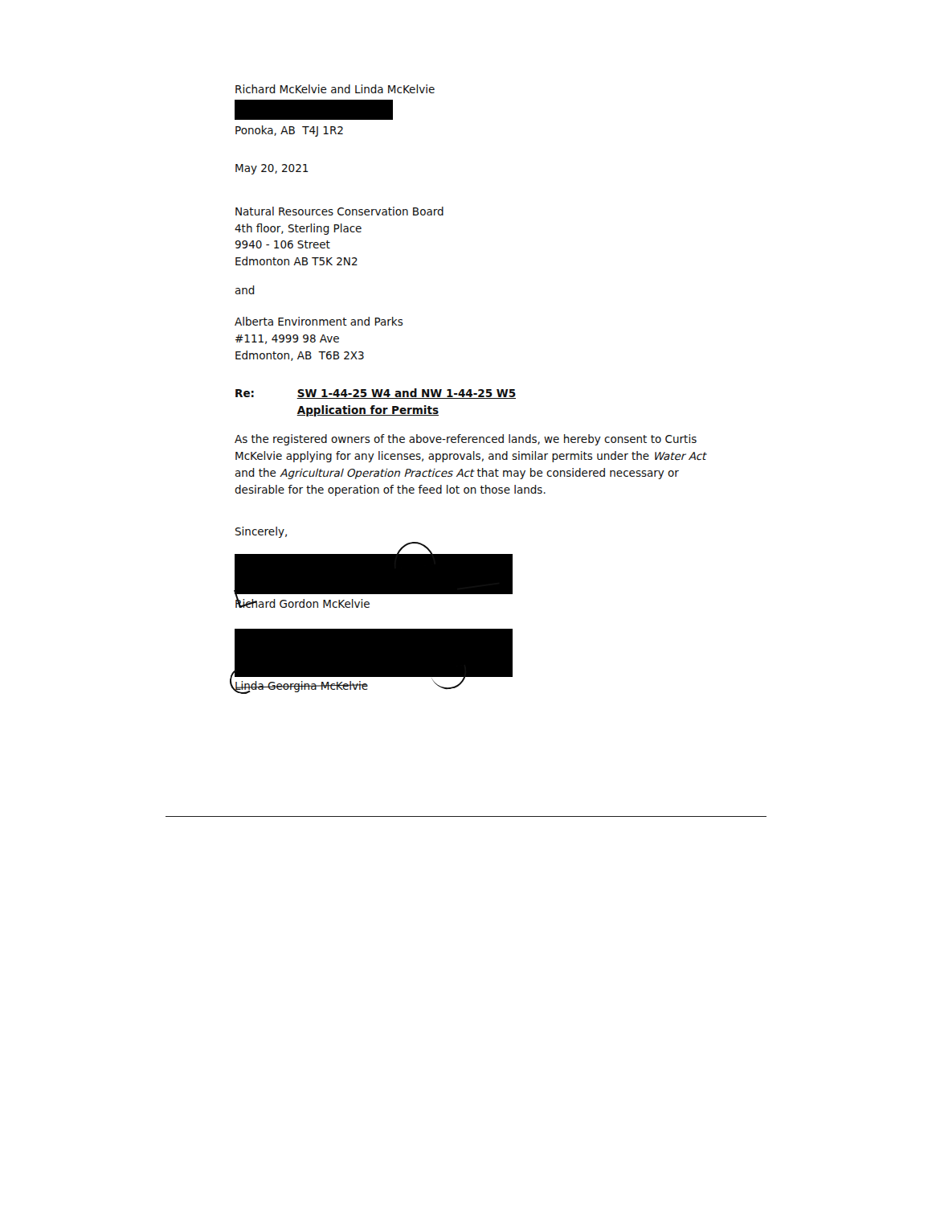Richard McKelvie and Linda McKelvie
Ponoka, AB T4J 1R2
May 20, 2021
Natural Resources Conservation Board
4th floor, Sterling Place
9940 - 106 Street
Edmonton AB T5K 2N2
and
Alberta Environment and Parks
#111, 4999 98 Ave
Edmonton, AB T6B 2X3
Re:
SW 1-44-25 W4 and NW 1-44-25 W5 Application for Permits
As the registered owners of the above-referenced lands, we hereby consent to Curtis McKelvie applying for any licenses, approvals, and similar permits under the Water Act and the Agricultural Operation Practices Act that may be considered necessary or desirable for the operation of the feed lot on those lands.
Sincerely,
Richard Gordon McKelvie
Linda Georgina McKelvie